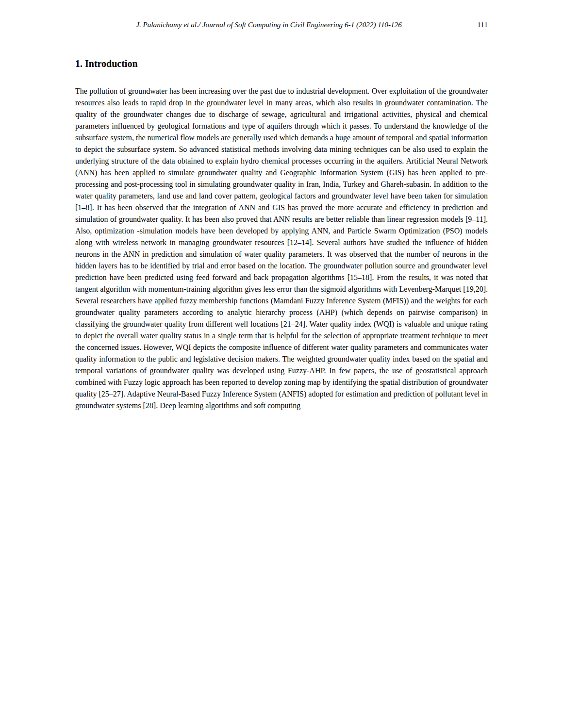J. Palanichamy et al./ Journal of Soft Computing in Civil Engineering 6-1 (2022) 110-126 111
1. Introduction
The pollution of groundwater has been increasing over the past due to industrial development. Over exploitation of the groundwater resources also leads to rapid drop in the groundwater level in many areas, which also results in groundwater contamination. The quality of the groundwater changes due to discharge of sewage, agricultural and irrigational activities, physical and chemical parameters influenced by geological formations and type of aquifers through which it passes. To understand the knowledge of the subsurface system, the numerical flow models are generally used which demands a huge amount of temporal and spatial information to depict the subsurface system. So advanced statistical methods involving data mining techniques can be also used to explain the underlying structure of the data obtained to explain hydro chemical processes occurring in the aquifers. Artificial Neural Network (ANN) has been applied to simulate groundwater quality and Geographic Information System (GIS) has been applied to pre-processing and post-processing tool in simulating groundwater quality in Iran, India, Turkey and Ghareh-subasin. In addition to the water quality parameters, land use and land cover pattern, geological factors and groundwater level have been taken for simulation [1–8]. It has been observed that the integration of ANN and GIS has proved the more accurate and efficiency in prediction and simulation of groundwater quality. It has been also proved that ANN results are better reliable than linear regression models [9–11]. Also, optimization -simulation models have been developed by applying ANN, and Particle Swarm Optimization (PSO) models along with wireless network in managing groundwater resources [12–14]. Several authors have studied the influence of hidden neurons in the ANN in prediction and simulation of water quality parameters. It was observed that the number of neurons in the hidden layers has to be identified by trial and error based on the location. The groundwater pollution source and groundwater level prediction have been predicted using feed forward and back propagation algorithms [15–18]. From the results, it was noted that tangent algorithm with momentum-training algorithm gives less error than the sigmoid algorithms with Levenberg-Marquet [19,20]. Several researchers have applied fuzzy membership functions (Mamdani Fuzzy Inference System (MFIS)) and the weights for each groundwater quality parameters according to analytic hierarchy process (AHP) (which depends on pairwise comparison) in classifying the groundwater quality from different well locations [21–24]. Water quality index (WQI) is valuable and unique rating to depict the overall water quality status in a single term that is helpful for the selection of appropriate treatment technique to meet the concerned issues. However, WQI depicts the composite influence of different water quality parameters and communicates water quality information to the public and legislative decision makers. The weighted groundwater quality index based on the spatial and temporal variations of groundwater quality was developed using Fuzzy-AHP. In few papers, the use of geostatistical approach combined with Fuzzy logic approach has been reported to develop zoning map by identifying the spatial distribution of groundwater quality [25–27]. Adaptive Neural-Based Fuzzy Inference System (ANFIS) adopted for estimation and prediction of pollutant level in groundwater systems [28]. Deep learning algorithms and soft computing